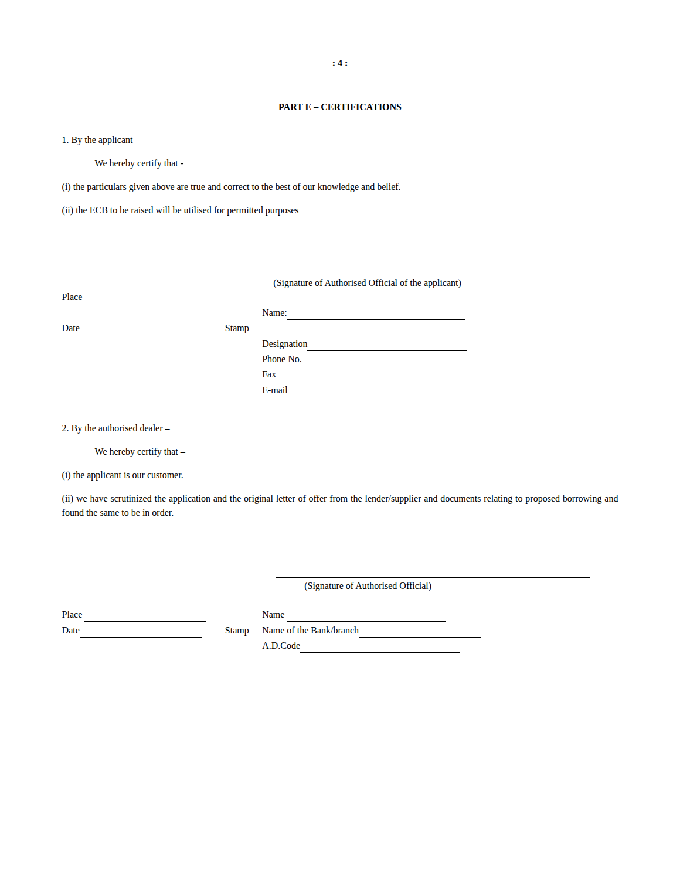: 4 :
PART E – CERTIFICATIONS
1. By the applicant
We hereby certify that -
(i) the particulars given above are true and correct to the best of our knowledge and belief.
(ii) the ECB to be raised will be utilised for permitted purposes
| | (Signature of Authorised Official of the applicant) |
| Place | |
| | Name: |
| Date Stamp | |
| | Designation Phone No. Fax E-mail |
2. By the authorised dealer –
We hereby certify that –
(i) the applicant is our customer.
(ii) we have scrutinized the application and the original letter of offer from the lender/supplier and documents relating to proposed borrowing and found the same to be in order.
| | (Signature of Authorised Official) |
| Place Date Stamp | Name Name of the Bank/branch A.D.Code |